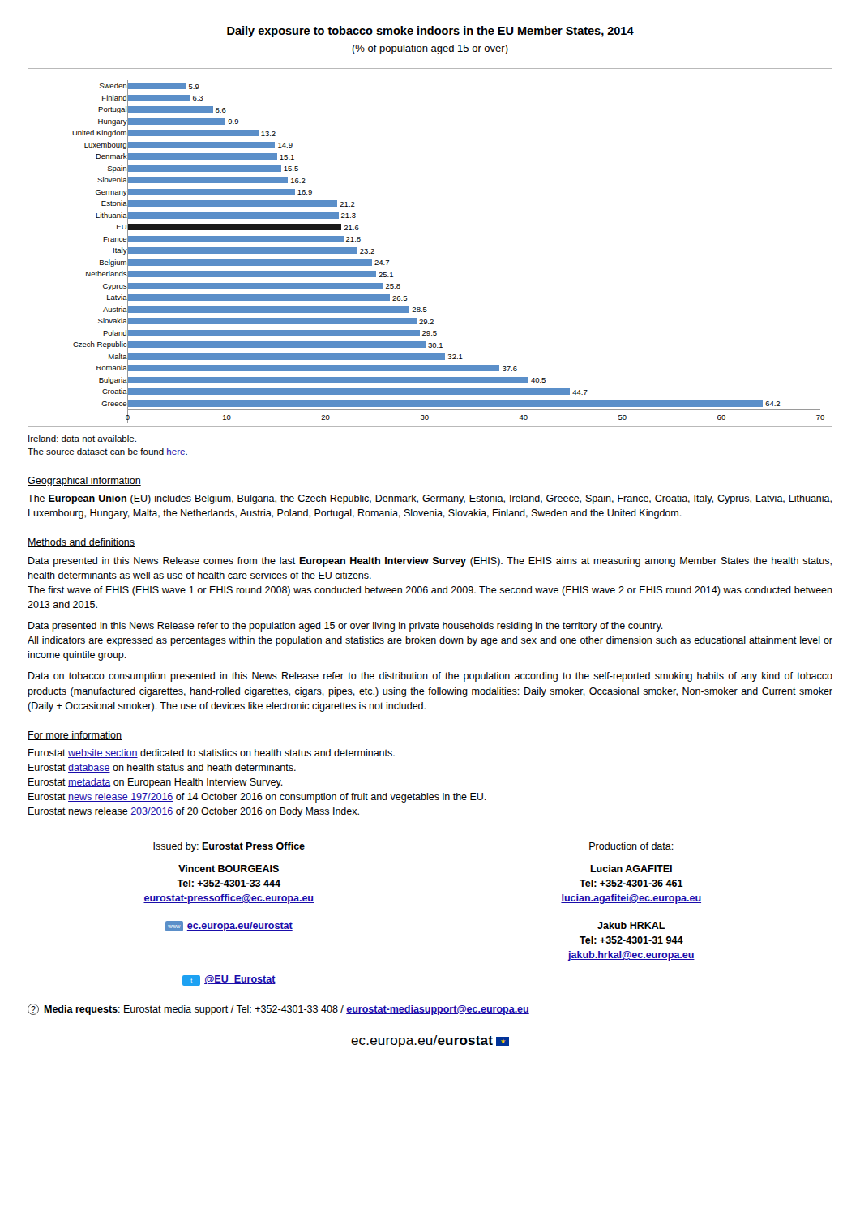Daily exposure to tobacco smoke indoors in the EU Member States, 2014
(% of population aged 15 or over)
| Sweden | 5.9 |
| Finland | 6.3 |
| Portugal | 8.6 |
| Hungary | 9.9 |
| United Kingdom | 13.2 |
| Luxembourg | 14.9 |
| Denmark | 15.1 |
| Spain | 15.5 |
| Slovenia | 16.2 |
| Germany | 16.9 |
| Estonia | 21.2 |
| Lithuania | 21.3 |
| EU | 21.6 |
| France | 21.8 |
| Italy | 23.2 |
| Belgium | 24.7 |
| Netherlands | 25.1 |
| Cyprus | 25.8 |
| Latvia | 26.5 |
| Austria | 28.5 |
| Slovakia | 29.2 |
| Poland | 29.5 |
| Czech Republic | 30.1 |
| Malta | 32.1 |
| Romania | 37.6 |
| Bulgaria | 40.5 |
| Croatia | 44.7 |
| Greece | 64.2 |
| | 0 10 20 30 40 50 60 70 |
Ireland: data not available.
The source dataset can be found here.
Geographical information
The European Union (EU) includes Belgium, Bulgaria, the Czech Republic, Denmark, Germany, Estonia, Ireland, Greece, Spain, France, Croatia, Italy, Cyprus, Latvia, Lithuania, Luxembourg, Hungary, Malta, the Netherlands, Austria, Poland, Portugal, Romania, Slovenia, Slovakia, Finland, Sweden and the United Kingdom.
Methods and definitions
Data presented in this News Release comes from the last European Health Interview Survey (EHIS). The EHIS aims at measuring among Member States the health status, health determinants as well as use of health care services of the EU citizens.
The first wave of EHIS (EHIS wave 1 or EHIS round 2008) was conducted between 2006 and 2009. The second wave (EHIS wave 2 or EHIS round 2014) was conducted between 2013 and 2015.
Data presented in this News Release refer to the population aged 15 or over living in private households residing in the territory of the country.
All indicators are expressed as percentages within the population and statistics are broken down by age and sex and one other dimension such as educational attainment level or income quintile group.
Data on tobacco consumption presented in this News Release refer to the distribution of the population according to the self-reported smoking habits of any kind of tobacco products (manufactured cigarettes, hand-rolled cigarettes, cigars, pipes, etc.) using the following modalities: Daily smoker, Occasional smoker, Non-smoker and Current smoker (Daily + Occasional smoker). The use of devices like electronic cigarettes is not included.
For more information
Eurostat website section dedicated to statistics on health status and determinants.
Eurostat database on health status and heath determinants.
Eurostat metadata on European Health Interview Survey.
Eurostat news release 197/2016 of 14 October 2016 on consumption of fruit and vegetables in the EU.
Eurostat news release 203/2016 of 20 October 2016 on Body Mass Index.
| Issued by: Eurostat Press Office | Production of data: |
| Vincent BOURGEAIS Tel: +352-4301-33 444 eurostat-pressoffice@ec.europa.eu | Lucian AGAFITEI Tel: +352-4301-36 461 lucian.agafitei@ec.europa.eu |
| www ec.europa.eu/eurostat | Jakub HRKAL Tel: +352-4301-31 944 jakub.hrkal@ec.europa.eu |
| t @EU_Eurostat | |
?Media requests: Eurostat media support / Tel: +352-4301-33 408 / eurostat-mediasupport@ec.europa.eu
ec.europa.eu/eurostat★